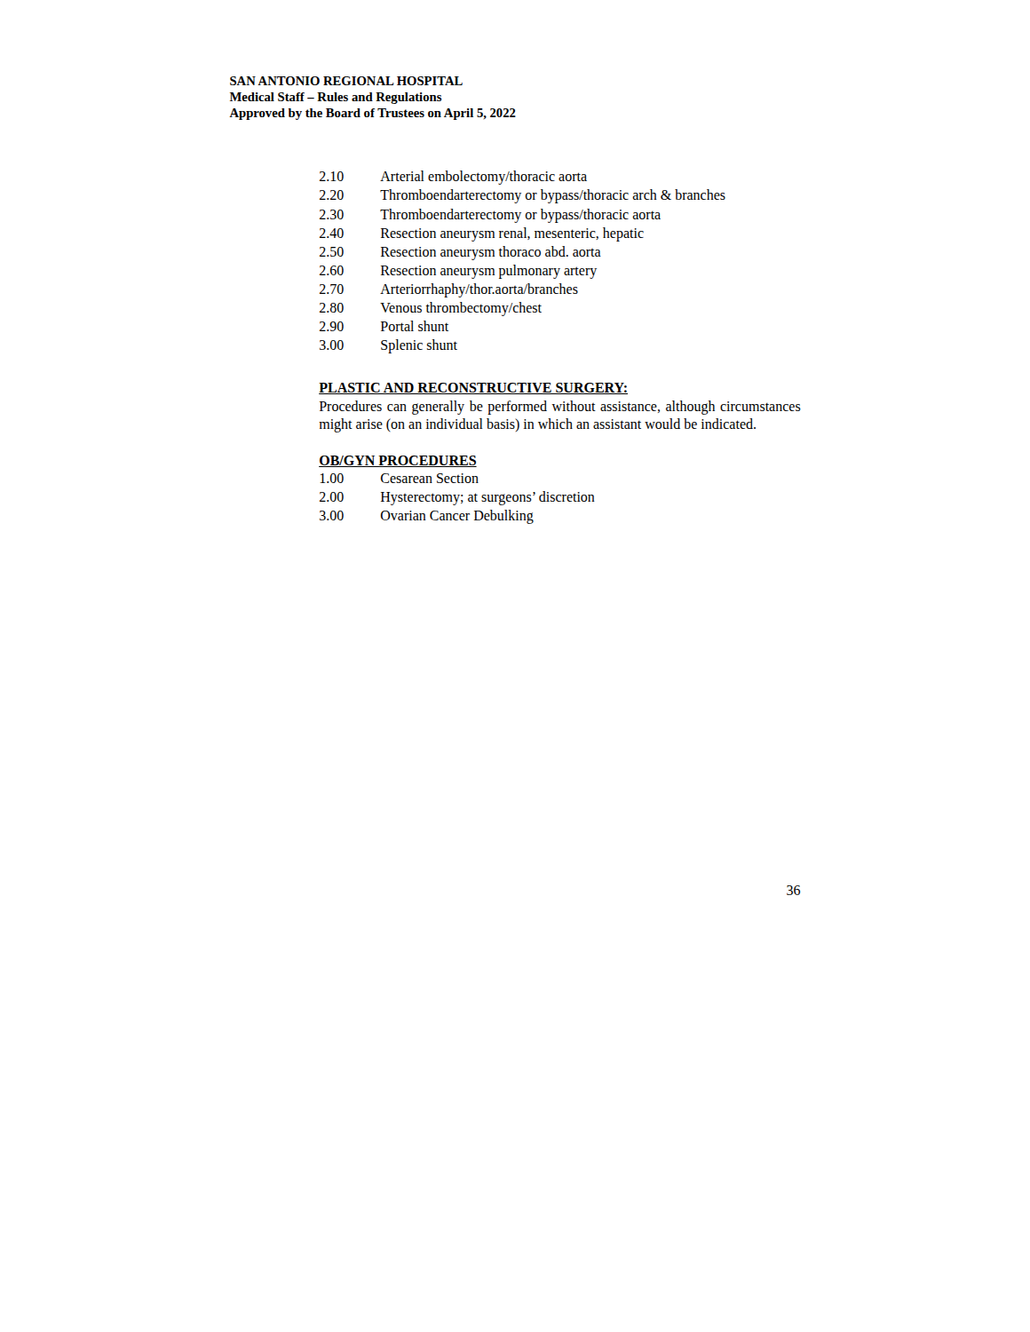SAN ANTONIO REGIONAL HOSPITAL
Medical Staff – Rules and Regulations
Approved by the Board of Trustees on April 5, 2022
| 2.10 | Arterial embolectomy/thoracic aorta |
| 2.20 | Thromboendarterectomy or bypass/thoracic arch & branches |
| 2.30 | Thromboendarterectomy or bypass/thoracic aorta |
| 2.40 | Resection aneurysm renal, mesenteric, hepatic |
| 2.50 | Resection aneurysm thoraco abd. aorta |
| 2.60 | Resection aneurysm pulmonary artery |
| 2.70 | Arteriorrhaphy/thor.aorta/branches |
| 2.80 | Venous thrombectomy/chest |
| 2.90 | Portal shunt |
| 3.00 | Splenic shunt |
PLASTIC AND RECONSTRUCTIVE SURGERY:
Procedures can generally be performed without assistance, although circumstances might arise (on an individual basis) in which an assistant would be indicated.
OB/GYN PROCEDURES
| 1.00 | Cesarean Section |
| 2.00 | Hysterectomy; at surgeons’ discretion |
| 3.00 | Ovarian Cancer Debulking |
36